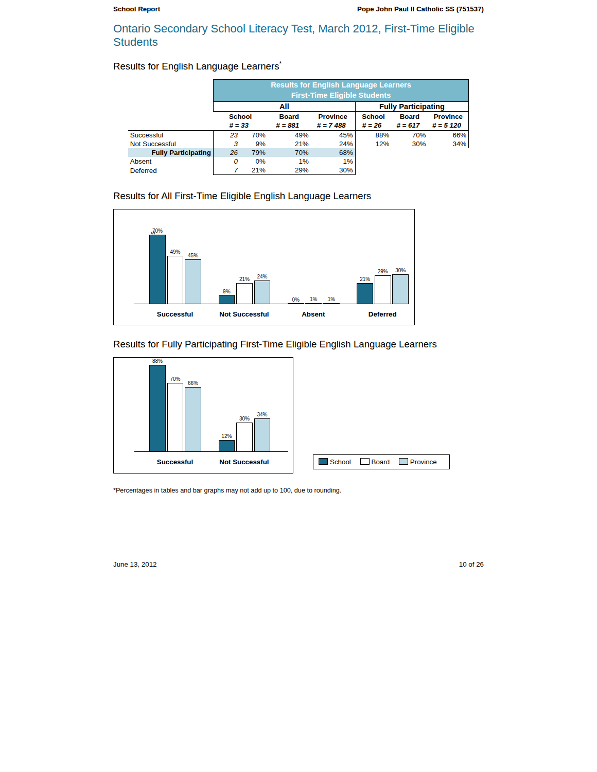School Report
Pope John Paul II Catholic SS (751537)
Ontario Secondary School Literacy Test, March 2012, First-Time Eligible Students
Results for English Language Learners*
| | Results for English Language Learners First-Time Eligible Students |
| | All | Fully Participating |
| | School # = 33 | Board # = 881 | Province # = 7 488 | School # = 26 | Board # = 617 | Province # = 5 120 |
| Successful | 23 | 70% | 49% | 45% | 88% | 70% | 66% |
| Not Successful | 3 | 9% | 21% | 24% | 12% | 30% | 34% |
| Fully Participating | 26 | 79% | 70% | 68% | | | |
| Absent | 0 | 0% | 1% | 1% | | | |
| Deferred | 7 | 21% | 29% | 30% | | | |
Results for All First-Time Eligible English Language Learners
Percentage of Students
70%
49%
45%
Successful
9%
21%
24%
Not Successful
0%
1%
1%
Absent
21%
29%
30%
Deferred
Results for Fully Participating First-Time Eligible English Language Learners
Percentage of Students
88%
70%
66%
Successful
12%
30%
34%
Not Successful
School Board Province
*Percentages in tables and bar graphs may not add up to 100, due to rounding.
June 13, 2012
10 of 26